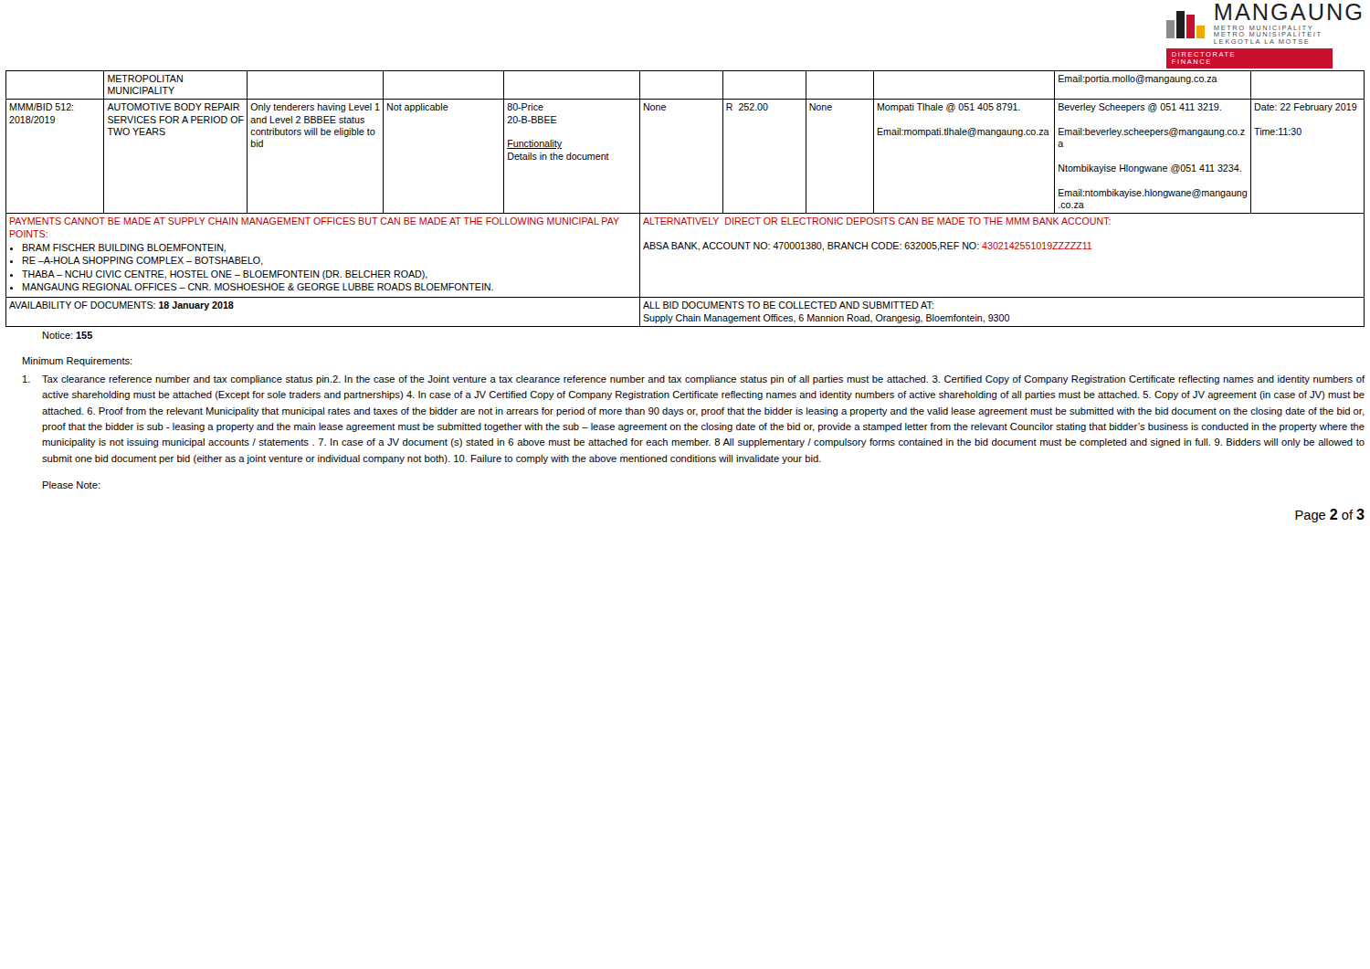MANGAUNG
METRO MUNICIPALITY
METRO MUNISIPALITEIT
LEKGOTLA LA MOTSE
DIRECTORATE
FINANCE
| | METROPOLITAN MUNICIPALITY | | | | | | | | Email:portia.mollo@mangaung.co.za | |
| MMM/BID 512: 2018/2019 | AUTOMOTIVE BODY REPAIR SERVICES FOR A PERIOD OF TWO YEARS | Only tenderers having Level 1 and Level 2 BBBEE status contributors will be eligible to bid | Not applicable | 80-Price 20-B-BBEE Functionality Details in the document | None | R 252.00 | None | Mompati Tlhale @ 051 405 8791. Email:mompati.tlhale@mangaung.co.za | Beverley Scheepers @ 051 411 3219. Email:beverley.scheepers@mangaung.co.za Ntombikayise Hlongwane @051 411 3234. Email:ntombikayise.hlongwane@mangaung.co.za | Date: 22 February 2019 Time:11:30 |
| PAYMENTS CANNOT BE MADE AT SUPPLY CHAIN MANAGEMENT OFFICES BUT CAN BE MADE AT THE FOLLOWING MUNICIPAL PAY POINTS: BRAM FISCHER BUILDING BLOEMFONTEIN, RE –A-HOLA SHOPPING COMPLEX – BOTSHABELO, THABA – NCHU CIVIC CENTRE, HOSTEL ONE – BLOEMFONTEIN (DR. BELCHER ROAD), MANGAUNG REGIONAL OFFICES – CNR. MOSHOESHOE & GEORGE LUBBE ROADS BLOEMFONTEIN. | ALTERNATIVELY DIRECT OR ELECTRONIC DEPOSITS CAN BE MADE TO THE MMM BANK ACCOUNT: ABSA BANK, ACCOUNT NO: 470001380, BRANCH CODE: 632005,REF NO: 4302142551019ZZZZZ11 |
| AVAILABILITY OF DOCUMENTS: 18 January 2018 | ALL BID DOCUMENTS TO BE COLLECTED AND SUBMITTED AT: Supply Chain Management Offices, 6 Mannion Road, Orangesig, Bloemfontein, 9300 |
Notice: 155
Minimum Requirements:
1. Tax clearance reference number and tax compliance status pin.2. In the case of the Joint venture a tax clearance reference number and tax compliance status pin of all parties must be attached. 3. Certified Copy of Company Registration Certificate reflecting names and identity numbers of active shareholding must be attached (Except for sole traders and partnerships) 4. In case of a JV Certified Copy of Company Registration Certificate reflecting names and identity numbers of active shareholding of all parties must be attached. 5. Copy of JV agreement (in case of JV) must be attached. 6. Proof from the relevant Municipality that municipal rates and taxes of the bidder are not in arrears for period of more than 90 days or, proof that the bidder is leasing a property and the valid lease agreement must be submitted with the bid document on the closing date of the bid or, proof that the bidder is sub - leasing a property and the main lease agreement must be submitted together with the sub – lease agreement on the closing date of the bid or, provide a stamped letter from the relevant Councilor stating that bidder’s business is conducted in the property where the municipality is not issuing municipal accounts / statements . 7. In case of a JV document (s) stated in 6 above must be attached for each member. 8 All supplementary / compulsory forms contained in the bid document must be completed and signed in full. 9. Bidders will only be allowed to submit one bid document per bid (either as a joint venture or individual company not both). 10. Failure to comply with the above mentioned conditions will invalidate your bid.
Please Note:
Page 2 of 3